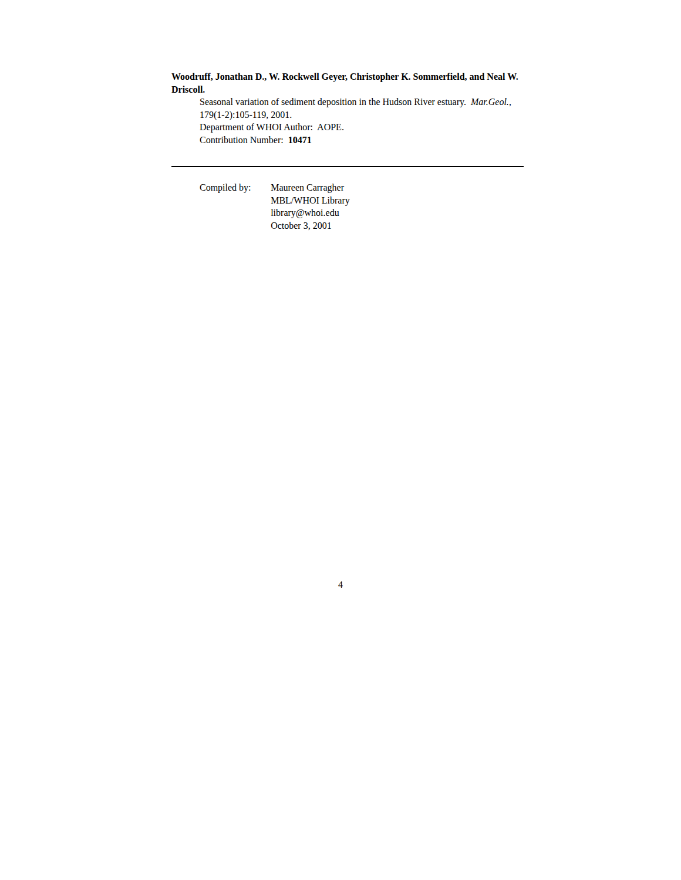Woodruff, Jonathan D., W. Rockwell Geyer, Christopher K. Sommerfield, and Neal W. Driscoll.
Seasonal variation of sediment deposition in the Hudson River estuary. Mar.Geol., 179(1-2):105-119, 2001.
Department of WHOI Author: AOPE.
Contribution Number: 10471
| Compiled by: | Maureen Carragher |
| | MBL/WHOI Library |
| | library@whoi.edu |
| | October 3, 2001 |
4